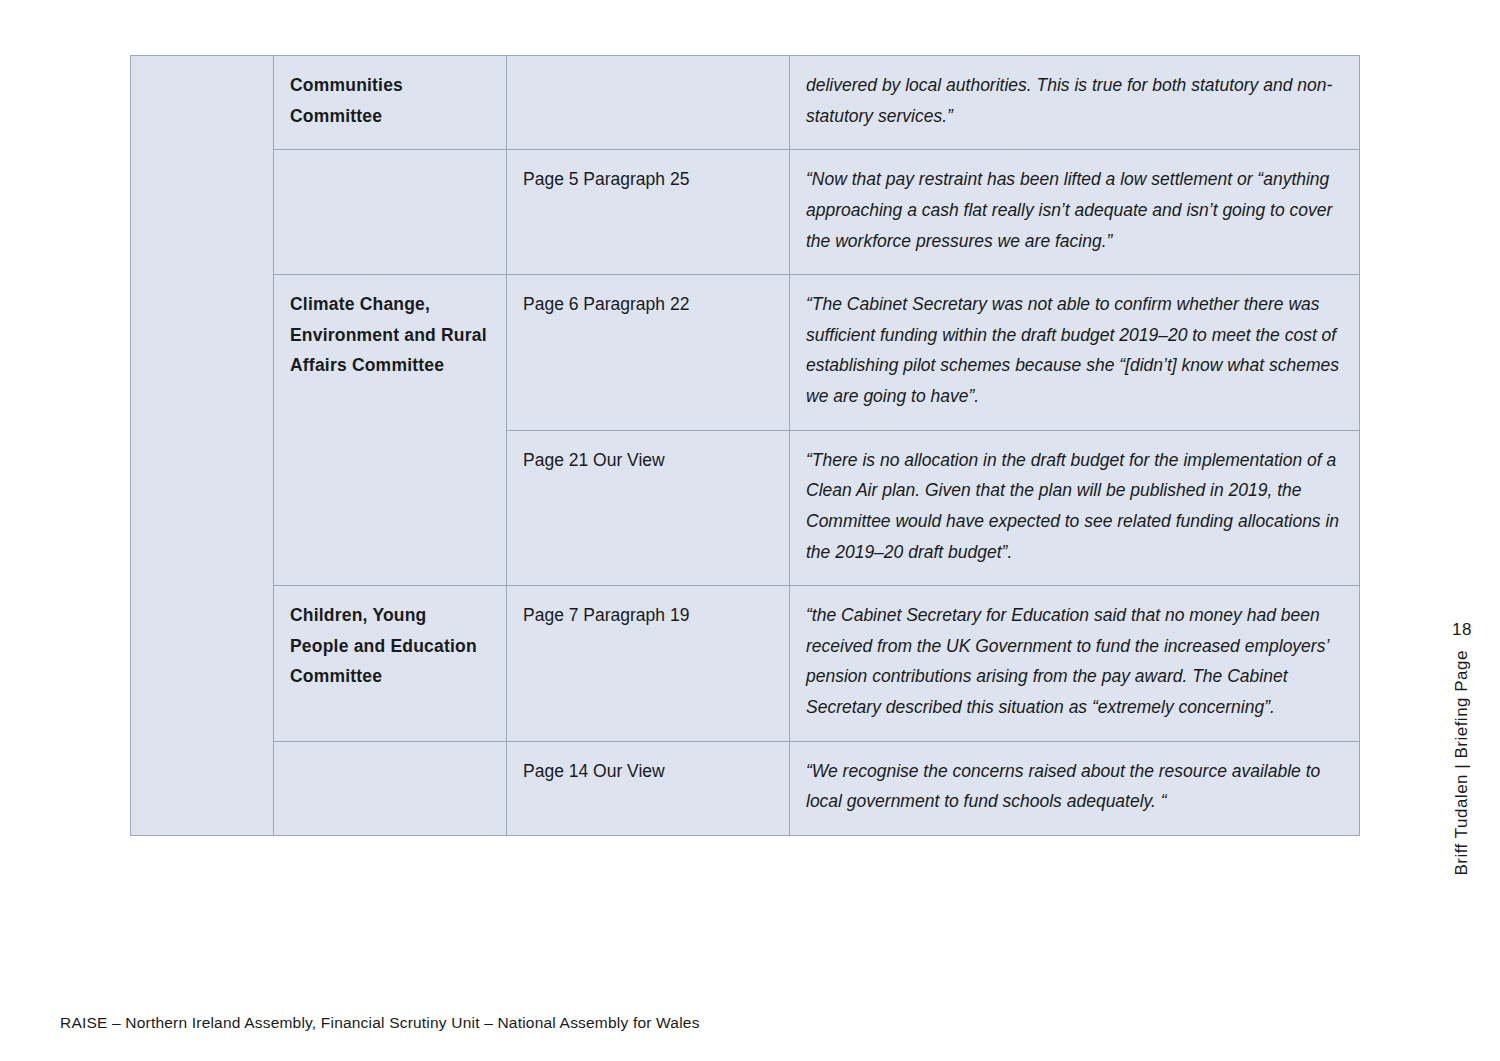| | Communities Committee | | delivered by local authorities. This is true for both statutory and non-statutory services.” |
| | Page 5 Paragraph 25 | “Now that pay restraint has been lifted a low settlement or “anything approaching a cash flat really isn’t adequate and isn’t going to cover the workforce pressures we are facing.” |
| Climate Change, Environment and Rural Affairs Committee | Page 6 Paragraph 22 | “The Cabinet Secretary was not able to confirm whether there was sufficient funding within the draft budget 2019–20 to meet the cost of establishing pilot schemes because she “[didn’t] know what schemes we are going to have”. |
| Page 21 Our View | “There is no allocation in the draft budget for the implementation of a Clean Air plan. Given that the plan will be published in 2019, the Committee would have expected to see related funding allocations in the 2019–20 draft budget”. |
| Children, Young People and Education Committee | Page 7 Paragraph 19 | “the Cabinet Secretary for Education said that no money had been received from the UK Government to fund the increased employers’ pension contributions arising from the pay award. The Cabinet Secretary described this situation as “extremely concerning”. |
| | Page 14 Our View | “We recognise the concerns raised about the resource available to local government to fund schools adequately. “ |
18 Briff Tudalen | Briefing Page
RAISE – Northern Ireland Assembly, Financial Scrutiny Unit – National Assembly for Wales